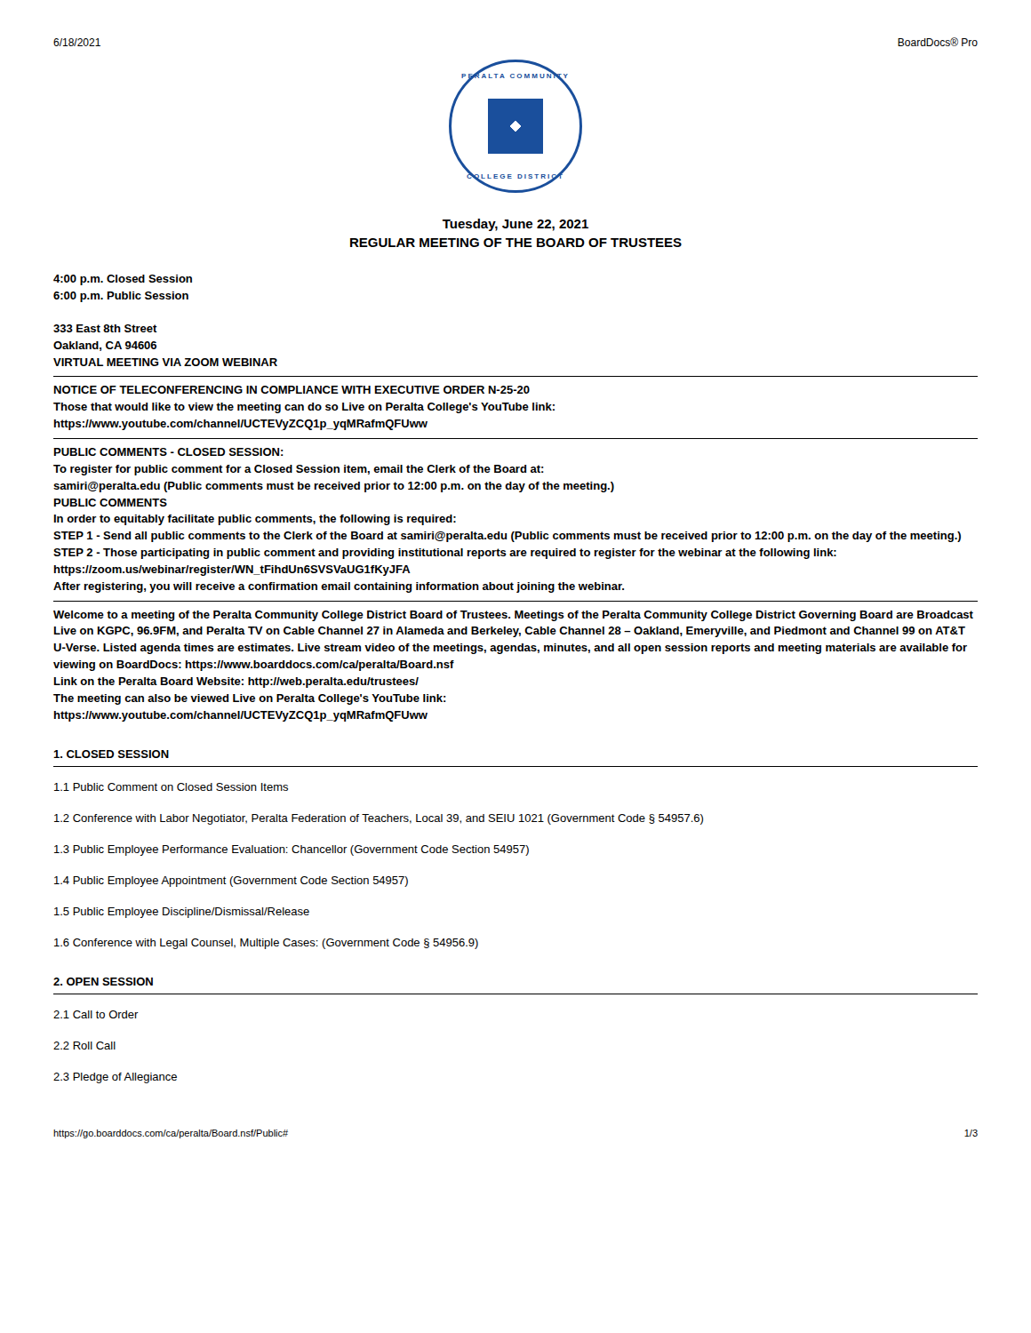6/18/2021 BoardDocs® Pro
PERALTA COMMUNITY
COLLEGE DISTRICT
Tuesday, June 22, 2021
REGULAR MEETING OF THE BOARD OF TRUSTEES
4:00 p.m. Closed Session
6:00 p.m. Public Session
333 East 8th Street
Oakland, CA 94606
VIRTUAL MEETING VIA ZOOM WEBINAR
NOTICE OF TELECONFERENCING IN COMPLIANCE WITH EXECUTIVE ORDER N-25-20
Those that would like to view the meeting can do so Live on Peralta College's YouTube link:
https://www.youtube.com/channel/UCTEVyZCQ1p_yqMRafmQFUww
PUBLIC COMMENTS - CLOSED SESSION:
To register for public comment for a Closed Session item, email the Clerk of the Board at:
samiri@peralta.edu (Public comments must be received prior to 12:00 p.m. on the day of the meeting.)
PUBLIC COMMENTS
In order to equitably facilitate public comments, the following is required:
STEP 1 - Send all public comments to the Clerk of the Board at samiri@peralta.edu (Public comments must be received prior to 12:00 p.m. on the day of the meeting.)
STEP 2 - Those participating in public comment and providing institutional reports are required to register for the webinar at the following link:
https://zoom.us/webinar/register/WN_tFihdUn6SVSVaUG1fKyJFA
After registering, you will receive a confirmation email containing information about joining the webinar.
Welcome to a meeting of the Peralta Community College District Board of Trustees. Meetings of the Peralta Community College District Governing Board are Broadcast Live on KGPC, 96.9FM, and Peralta TV on Cable Channel 27 in Alameda and Berkeley, Cable Channel 28 – Oakland, Emeryville, and Piedmont and Channel 99 on AT&T U-Verse. Listed agenda times are estimates. Live stream video of the meetings, agendas, minutes, and all open session reports and meeting materials are available for viewing on BoardDocs: https://www.boarddocs.com/ca/peralta/Board.nsf
Link on the Peralta Board Website: http://web.peralta.edu/trustees/
The meeting can also be viewed Live on Peralta College's YouTube link:
https://www.youtube.com/channel/UCTEVyZCQ1p_yqMRafmQFUww
1. CLOSED SESSION
1.1 Public Comment on Closed Session Items
1.2 Conference with Labor Negotiator, Peralta Federation of Teachers, Local 39, and SEIU 1021 (Government Code § 54957.6)
1.3 Public Employee Performance Evaluation: Chancellor (Government Code Section 54957)
1.4 Public Employee Appointment (Government Code Section 54957)
1.5 Public Employee Discipline/Dismissal/Release
1.6 Conference with Legal Counsel, Multiple Cases: (Government Code § 54956.9)
2. OPEN SESSION
2.1 Call to Order
2.2 Roll Call
2.3 Pledge of Allegiance
https://go.boarddocs.com/ca/peralta/Board.nsf/Public# 1/3